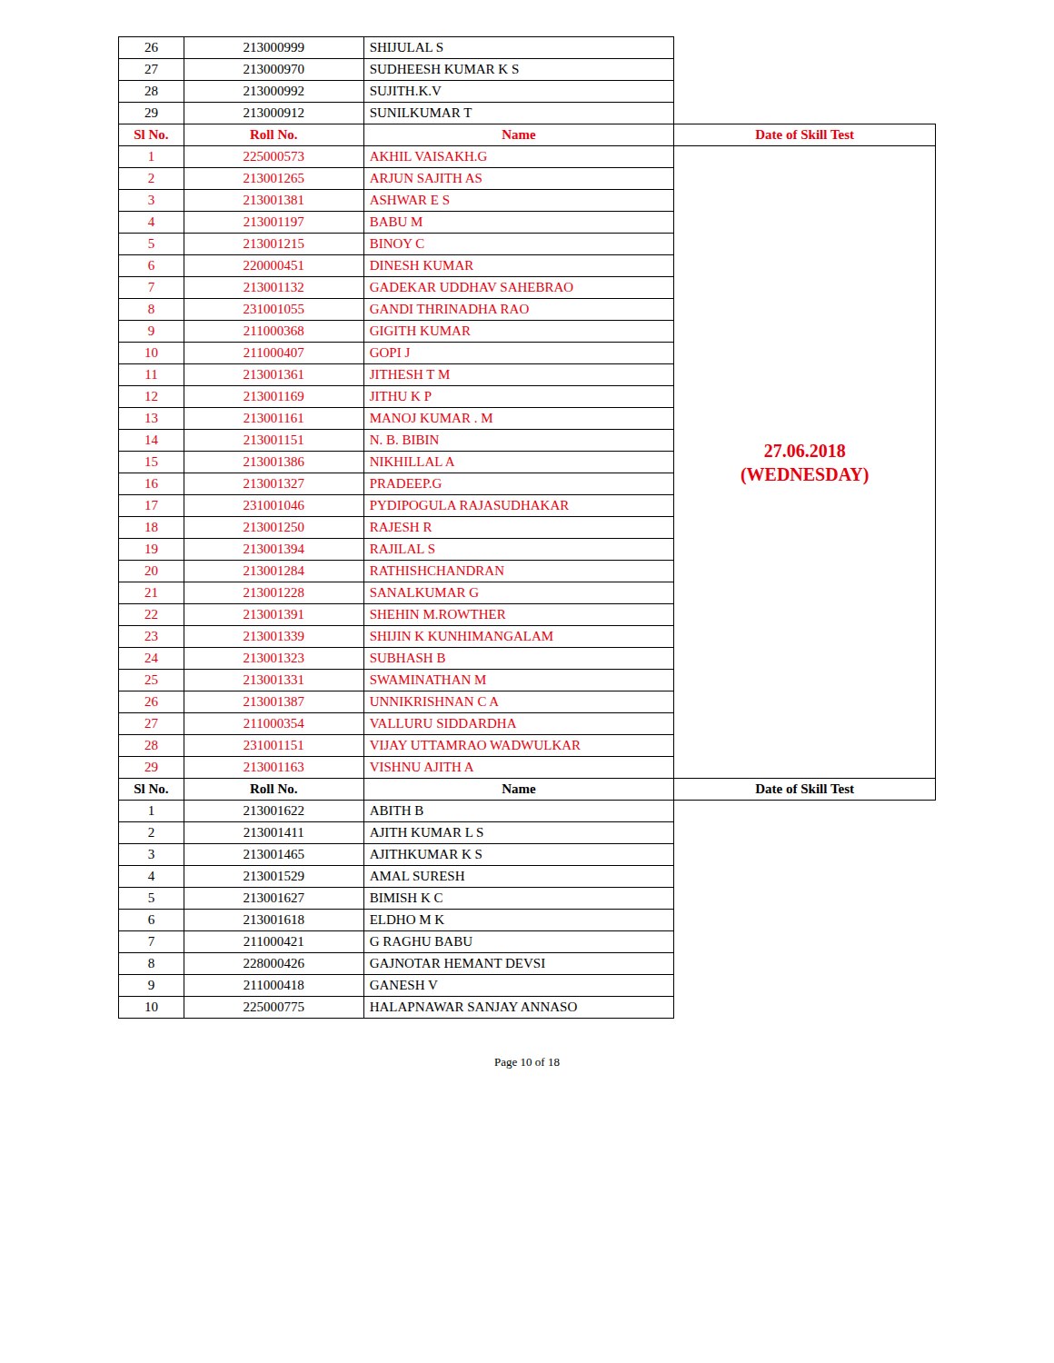| 26 | 213000999 | SHIJULAL S | |
| 27 | 213000970 | SUDHEESH KUMAR K S |
| 28 | 213000992 | SUJITH.K.V |
| 29 | 213000912 | SUNILKUMAR T |
| Sl No. | Roll No. | Name | Date of Skill Test |
| 1 | 225000573 | AKHIL VAISAKH.G | 27.06.2018 (WEDNESDAY) |
| 2 | 213001265 | ARJUN SAJITH AS |
| 3 | 213001381 | ASHWAR E S |
| 4 | 213001197 | BABU M |
| 5 | 213001215 | BINOY C |
| 6 | 220000451 | DINESH KUMAR |
| 7 | 213001132 | GADEKAR UDDHAV SAHEBRAO |
| 8 | 231001055 | GANDI THRINADHA RAO |
| 9 | 211000368 | GIGITH KUMAR |
| 10 | 211000407 | GOPI J |
| 11 | 213001361 | JITHESH T M |
| 12 | 213001169 | JITHU K P |
| 13 | 213001161 | MANOJ KUMAR . M |
| 14 | 213001151 | N. B. BIBIN |
| 15 | 213001386 | NIKHILLAL A |
| 16 | 213001327 | PRADEEP.G |
| 17 | 231001046 | PYDIPOGULA RAJASUDHAKAR |
| 18 | 213001250 | RAJESH R |
| 19 | 213001394 | RAJILAL S |
| 20 | 213001284 | RATHISHCHANDRAN |
| 21 | 213001228 | SANALKUMAR G |
| 22 | 213001391 | SHEHIN M.ROWTHER |
| 23 | 213001339 | SHIJIN K KUNHIMANGALAM |
| 24 | 213001323 | SUBHASH B |
| 25 | 213001331 | SWAMINATHAN M |
| 26 | 213001387 | UNNIKRISHNAN C A |
| 27 | 211000354 | VALLURU SIDDARDHA |
| 28 | 231001151 | VIJAY UTTAMRAO WADWULKAR |
| 29 | 213001163 | VISHNU AJITH A |
| Sl No. | Roll No. | Name | Date of Skill Test |
| 1 | 213001622 | ABITH B | |
| 2 | 213001411 | AJITH KUMAR L S |
| 3 | 213001465 | AJITHKUMAR K S |
| 4 | 213001529 | AMAL SURESH |
| 5 | 213001627 | BIMISH K C |
| 6 | 213001618 | ELDHO M K |
| 7 | 211000421 | G RAGHU BABU |
| 8 | 228000426 | GAJNOTAR HEMANT DEVSI |
| 9 | 211000418 | GANESH V |
| 10 | 225000775 | HALAPNAWAR SANJAY ANNASO |
Page 10 of 18